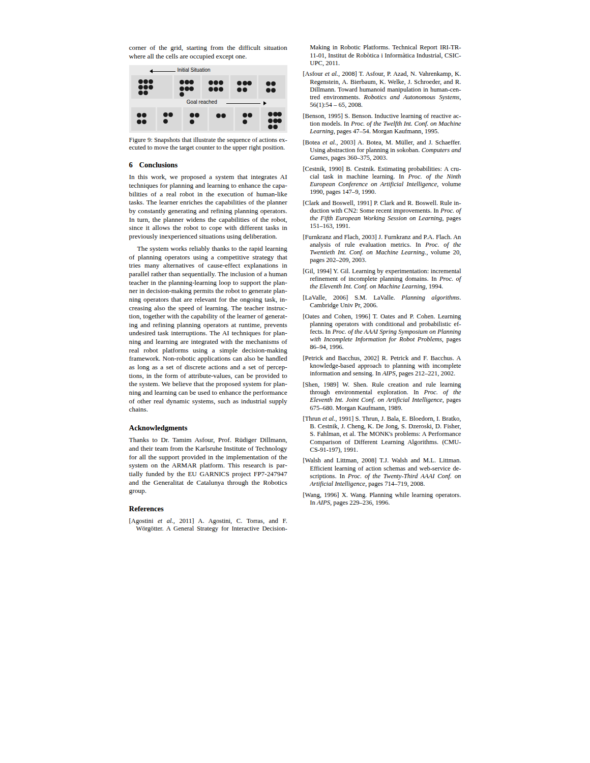corner of the grid, starting from the difficult situation where all the cells are occupied except one.
Initial Situation
Goal reached
Figure 9: Snapshots that illustrate the sequence of actions executed to move the target counter to the upper right position.
6 Conclusions
In this work, we proposed a system that integrates AI techniques for planning and learning to enhance the capabilities of a real robot in the execution of human-like tasks. The learner enriches the capabilities of the planner by constantly generating and refining planning operators. In turn, the planner widens the capabilities of the robot, since it allows the robot to cope with different tasks in previously inexperienced situations using deliberation.
The system works reliably thanks to the rapid learning of planning operators using a competitive strategy that tries many alternatives of cause-effect explanations in parallel rather than sequentially. The inclusion of a human teacher in the planning-learning loop to support the planner in decision-making permits the robot to generate planning operators that are relevant for the ongoing task, increasing also the speed of learning. The teacher instruction, together with the capability of the learner of generating and refining planning operators at runtime, prevents undesired task interruptions. The AI techniques for planning and learning are integrated with the mechanisms of real robot platforms using a simple decision-making framework. Non-robotic applications can also be handled as long as a set of discrete actions and a set of perceptions, in the form of attribute-values, can be provided to the system. We believe that the proposed system for planning and learning can be used to enhance the performance of other real dynamic systems, such as industrial supply chains.
Acknowledgments
Thanks to Dr. Tamim Asfour, Prof. Rüdiger Dillmann, and their team from the Karlsruhe Institute of Technology for all the support provided in the implementation of the system on the ARMAR platform. This research is partially funded by the EU GARNICS project FP7-247947 and the Generalitat de Catalunya through the Robotics group.
References
[Agostini et al., 2011] A. Agostini, C. Torras, and F. Wörgötter. A General Strategy for Interactive Decision-Making in Robotic Platforms. Technical Report IRI-TR-11-01, Institut de Robòtica i Informàtica Industrial, CSIC-UPC, 2011.
[Asfour et al., 2008] T. Asfour, P. Azad, N. Vahrenkamp, K. Regenstein, A. Bierbaum, K. Welke, J. Schroeder, and R. Dillmann. Toward humanoid manipulation in human-centred environments. Robotics and Autonomous Systems, 56(1):54 – 65, 2008.
[Benson, 1995] S. Benson. Inductive learning of reactive action models. In Proc. of the Twelfth Int. Conf. on Machine Learning, pages 47–54. Morgan Kaufmann, 1995.
[Botea et al., 2003] A. Botea, M. Müller, and J. Schaeffer. Using abstraction for planning in sokoban. Computers and Games, pages 360–375, 2003.
[Cestnik, 1990] B. Cestnik. Estimating probabilities: A crucial task in machine learning. In Proc. of the Ninth European Conference on Artificial Intelligence, volume 1990, pages 147–9, 1990.
[Clark and Boswell, 1991] P. Clark and R. Boswell. Rule induction with CN2: Some recent improvements. In Proc. of the Fifth European Working Session on Learning, pages 151–163, 1991.
[Furnkranz and Flach, 2003] J. Furnkranz and P.A. Flach. An analysis of rule evaluation metrics. In Proc. of the Twentieth Int. Conf. on Machine Learning., volume 20, pages 202–209, 2003.
[Gil, 1994] Y. Gil. Learning by experimentation: incremental refinement of incomplete planning domains. In Proc. of the Eleventh Int. Conf. on Machine Learning, 1994.
[LaValle, 2006] S.M. LaValle. Planning algorithms. Cambridge Univ Pr, 2006.
[Oates and Cohen, 1996] T. Oates and P. Cohen. Learning planning operators with conditional and probabilistic effects. In Proc. of the AAAI Spring Symposium on Planning with Incomplete Information for Robot Problems, pages 86–94, 1996.
[Petrick and Bacchus, 2002] R. Petrick and F. Bacchus. A knowledge-based approach to planning with incomplete information and sensing. In AIPS, pages 212–221, 2002.
[Shen, 1989] W. Shen. Rule creation and rule learning through environmental exploration. In Proc. of the Eleventh Int. Joint Conf. on Artificial Intelligence, pages 675–680. Morgan Kaufmann, 1989.
[Thrun et al., 1991] S. Thrun, J. Bala, E. Bloedorn, I. Bratko, B. Cestnik, J. Cheng, K. De Jong, S. Dzeroski, D. Fisher, S. Fahlman, et al. The MONK's problems: A Performance Comparison of Different Learning Algorithms. (CMU-CS-91-197), 1991.
[Walsh and Littman, 2008] T.J. Walsh and M.L. Littman. Efficient learning of action schemas and web-service descriptions. In Proc. of the Twenty-Third AAAI Conf. on Artificial Intelligence, pages 714–719, 2008.
[Wang, 1996] X. Wang. Planning while learning operators. In AIPS, pages 229–236, 1996.